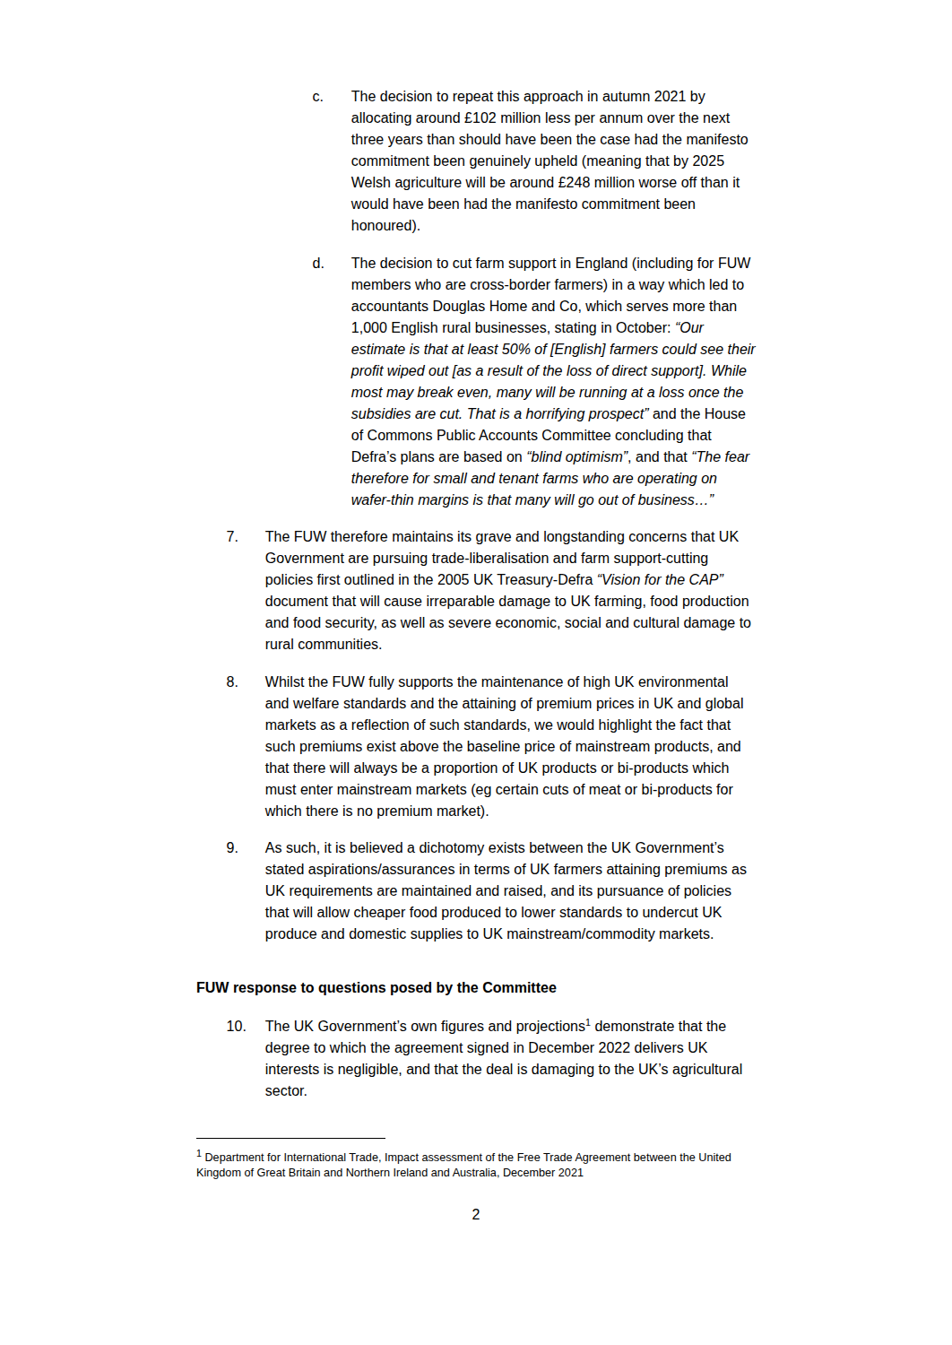c.
The decision to repeat this approach in autumn 2021 by allocating around £102 million less per annum over the next three years than should have been the case had the manifesto commitment been genuinely upheld (meaning that by 2025 Welsh agriculture will be around £248 million worse off than it would have been had the manifesto commitment been honoured).
d.
The decision to cut farm support in England (including for FUW members who are cross-border farmers) in a way which led to accountants Douglas Home and Co, which serves more than 1,000 English rural businesses, stating in October: “Our estimate is that at least 50% of [English] farmers could see their profit wiped out [as a result of the loss of direct support]. While most may break even, many will be running at a loss once the subsidies are cut. That is a horrifying prospect” and the House of Commons Public Accounts Committee concluding that Defra’s plans are based on “blind optimism”, and that “The fear therefore for small and tenant farms who are operating on wafer-thin margins is that many will go out of business…”
7.
The FUW therefore maintains its grave and longstanding concerns that UK Government are pursuing trade-liberalisation and farm support-cutting policies first outlined in the 2005 UK Treasury-Defra “Vision for the CAP” document that will cause irreparable damage to UK farming, food production and food security, as well as severe economic, social and cultural damage to rural communities.
8.
Whilst the FUW fully supports the maintenance of high UK environmental and welfare standards and the attaining of premium prices in UK and global markets as a reflection of such standards, we would highlight the fact that such premiums exist above the baseline price of mainstream products, and that there will always be a proportion of UK products or bi-products which must enter mainstream markets (eg certain cuts of meat or bi-products for which there is no premium market).
9.
As such, it is believed a dichotomy exists between the UK Government’s stated aspirations/assurances in terms of UK farmers attaining premiums as UK requirements are maintained and raised, and its pursuance of policies that will allow cheaper food produced to lower standards to undercut UK produce and domestic supplies to UK mainstream/commodity markets.
FUW response to questions posed by the Committee
10.
The UK Government’s own figures and projections1 demonstrate that the degree to which the agreement signed in December 2022 delivers UK interests is negligible, and that the deal is damaging to the UK’s agricultural sector.
1 Department for International Trade, Impact assessment of the Free Trade Agreement between the United Kingdom of Great Britain and Northern Ireland and Australia, December 2021
2